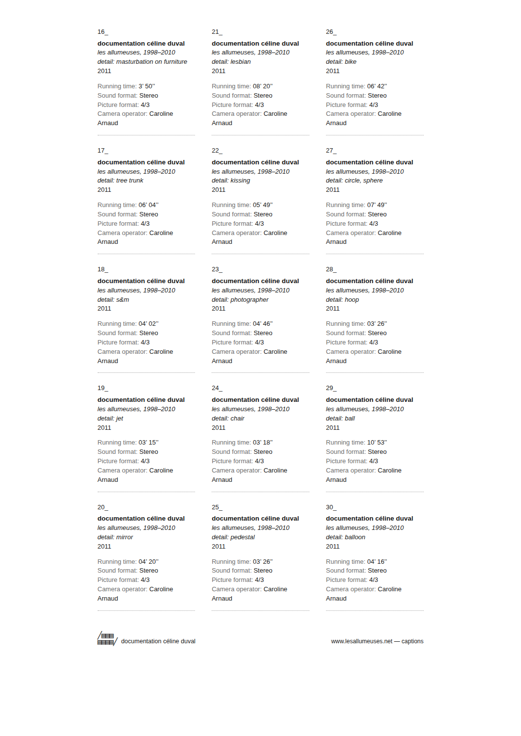16_
documentation céline duval
les allumeuses, 1998–2010
detail: masturbation on furniture
2011
Running time: 3’ 50’’
Sound format: Stereo
Picture format: 4/3
Camera operator: Caroline Arnaud
17_
documentation céline duval
les allumeuses, 1998–2010
detail: tree trunk
2011
Running time: 06’ 04’’
Sound format: Stereo
Picture format: 4/3
Camera operator: Caroline Arnaud
18_
documentation céline duval
les allumeuses, 1998–2010
detail: s&m
2011
Running time: 04’ 02’’
Sound format: Stereo
Picture format: 4/3
Camera operator: Caroline Arnaud
19_
documentation céline duval
les allumeuses, 1998–2010
detail: jet
2011
Running time: 03’ 15’’
Sound format: Stereo
Picture format: 4/3
Camera operator: Caroline Arnaud
20_
documentation céline duval
les allumeuses, 1998–2010
detail: mirror
2011
Running time: 04’ 20’’
Sound format: Stereo
Picture format: 4/3
Camera operator: Caroline Arnaud
21_
documentation céline duval
les allumeuses, 1998–2010
detail: lesbian
2011
Running time: 08’ 20’’
Sound format: Stereo
Picture format: 4/3
Camera operator: Caroline Arnaud
22_
documentation céline duval
les allumeuses, 1998–2010
detail: kissing
2011
Running time: 05’ 49’’
Sound format: Stereo
Picture format: 4/3
Camera operator: Caroline Arnaud
23_
documentation céline duval
les allumeuses, 1998–2010
detail: photographer
2011
Running time: 04’ 46’’
Sound format: Stereo
Picture format: 4/3
Camera operator: Caroline Arnaud
24_
documentation céline duval
les allumeuses, 1998–2010
detail: chair
2011
Running time: 03’ 18’’
Sound format: Stereo
Picture format: 4/3
Camera operator: Caroline Arnaud
25_
documentation céline duval
les allumeuses, 1998–2010
detail: pedestal
2011
Running time: 03’ 26’’
Sound format: Stereo
Picture format: 4/3
Camera operator: Caroline Arnaud
26_
documentation céline duval
les allumeuses, 1998–2010
detail: bike
2011
Running time: 06’ 42’’
Sound format: Stereo
Picture format: 4/3
Camera operator: Caroline Arnaud
27_
documentation céline duval
les allumeuses, 1998–2010
detail: circle, sphere
2011
Running time: 07’ 49’’
Sound format: Stereo
Picture format: 4/3
Camera operator: Caroline Arnaud
28_
documentation céline duval
les allumeuses, 1998–2010
detail: hoop
2011
Running time: 03’ 26’’
Sound format: Stereo
Picture format: 4/3
Camera operator: Caroline Arnaud
29_
documentation céline duval
les allumeuses, 1998–2010
detail: ball
2011
Running time: 10’ 53’’
Sound format: Stereo
Picture format: 4/3
Camera operator: Caroline Arnaud
30_
documentation céline duval
les allumeuses, 1998–2010
detail: balloon
2011
Running time: 04’ 16’’
Sound format: Stereo
Picture format: 4/3
Camera operator: Caroline Arnaud
╱▤▤▤ ▤▤▤▤╱ documentation céline duval
www.lesallumeuses.net — captions